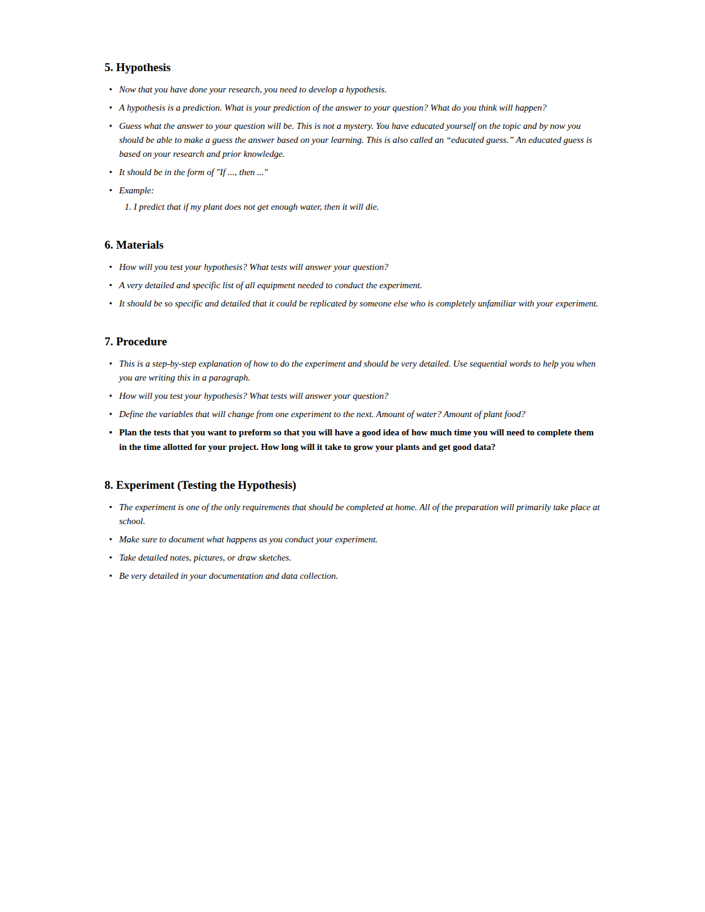5. Hypothesis
Now that you have done your research, you need to develop a hypothesis.
A hypothesis is a prediction. What is your prediction of the answer to your question? What do you think will happen?
Guess what the answer to your question will be. This is not a mystery. You have educated yourself on the topic and by now you should be able to make a guess the answer based on your learning. This is also called an “educated guess.” An educated guess is based on your research and prior knowledge.
It should be in the form of "If ..., then ..."
Example:
I predict that if my plant does not get enough water, then it will die.
6. Materials
How will you test your hypothesis? What tests will answer your question?
A very detailed and specific list of all equipment needed to conduct the experiment.
It should be so specific and detailed that it could be replicated by someone else who is completely unfamiliar with your experiment.
7. Procedure
This is a step-by-step explanation of how to do the experiment and should be very detailed. Use sequential words to help you when you are writing this in a paragraph.
How will you test your hypothesis? What tests will answer your question?
Define the variables that will change from one experiment to the next. Amount of water? Amount of plant food?
Plan the tests that you want to preform so that you will have a good idea of how much time you will need to complete them in the time allotted for your project. How long will it take to grow your plants and get good data?
8. Experiment (Testing the Hypothesis)
The experiment is one of the only requirements that should be completed at home. All of the preparation will primarily take place at school.
Make sure to document what happens as you conduct your experiment.
Take detailed notes, pictures, or draw sketches.
Be very detailed in your documentation and data collection.